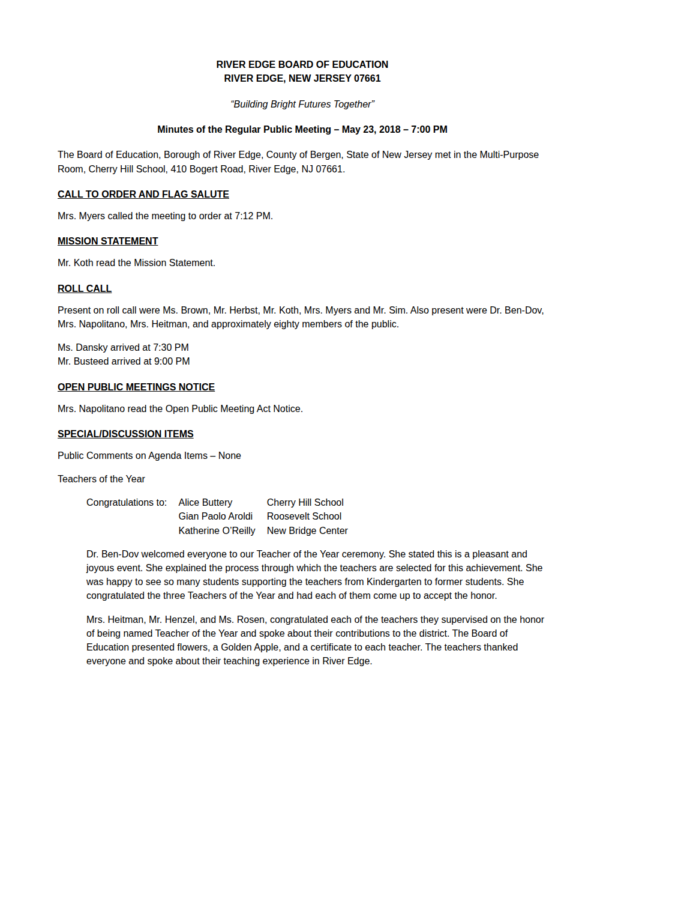RIVER EDGE BOARD OF EDUCATION
RIVER EDGE, NEW JERSEY 07661
“Building Bright Futures Together”
Minutes of the Regular Public Meeting – May 23, 2018 – 7:00 PM
The Board of Education, Borough of River Edge, County of Bergen, State of New Jersey met in the Multi-Purpose Room, Cherry Hill School, 410 Bogert Road, River Edge, NJ 07661.
CALL TO ORDER AND FLAG SALUTE
Mrs. Myers called the meeting to order at 7:12 PM.
MISSION STATEMENT
Mr. Koth read the Mission Statement.
ROLL CALL
Present on roll call were Ms. Brown, Mr. Herbst, Mr. Koth, Mrs. Myers and Mr. Sim. Also present were Dr. Ben-Dov, Mrs. Napolitano, Mrs. Heitman, and approximately eighty members of the public.
Ms. Dansky arrived at 7:30 PM
Mr. Busteed arrived at 9:00 PM
OPEN PUBLIC MEETINGS NOTICE
Mrs. Napolitano read the Open Public Meeting Act Notice.
SPECIAL/DISCUSSION ITEMS
Public Comments on Agenda Items – None
Teachers of the Year
| Congratulations to: | Alice Buttery | Cherry Hill School |
| | Gian Paolo Aroldi | Roosevelt School |
| | Katherine O’Reilly | New Bridge Center |
Dr. Ben-Dov welcomed everyone to our Teacher of the Year ceremony. She stated this is a pleasant and joyous event. She explained the process through which the teachers are selected for this achievement. She was happy to see so many students supporting the teachers from Kindergarten to former students. She congratulated the three Teachers of the Year and had each of them come up to accept the honor.
Mrs. Heitman, Mr. Henzel, and Ms. Rosen, congratulated each of the teachers they supervised on the honor of being named Teacher of the Year and spoke about their contributions to the district. The Board of Education presented flowers, a Golden Apple, and a certificate to each teacher. The teachers thanked everyone and spoke about their teaching experience in River Edge.